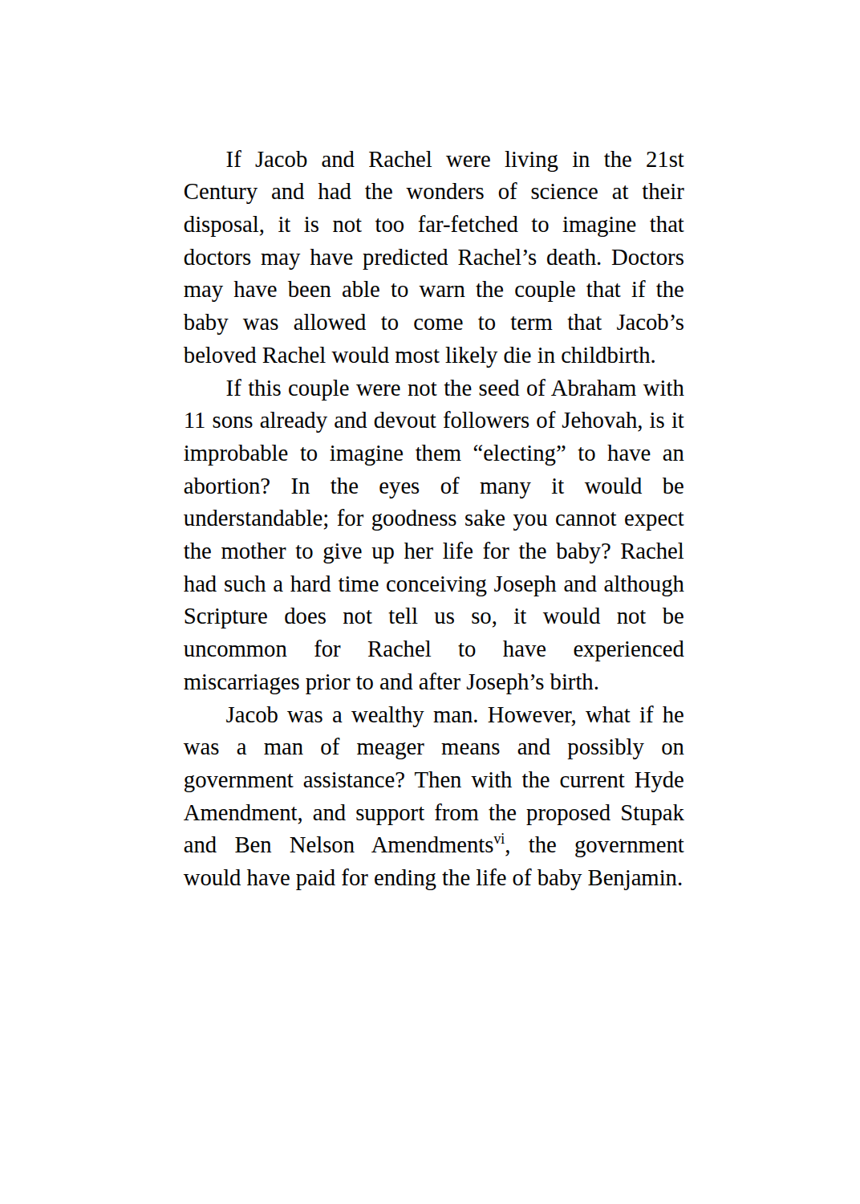If Jacob and Rachel were living in the 21st Century and had the wonders of science at their disposal, it is not too far-fetched to imagine that doctors may have predicted Rachel’s death. Doctors may have been able to warn the couple that if the baby was allowed to come to term that Jacob’s beloved Rachel would most likely die in childbirth.
If this couple were not the seed of Abraham with 11 sons already and devout followers of Jehovah, is it improbable to imagine them “electing” to have an abortion? In the eyes of many it would be understandable; for goodness sake you cannot expect the mother to give up her life for the baby? Rachel had such a hard time conceiving Joseph and although Scripture does not tell us so, it would not be uncommon for Rachel to have experienced miscarriages prior to and after Joseph’s birth.
Jacob was a wealthy man. However, what if he was a man of meager means and possibly on government assistance? Then with the current Hyde Amendment, and support from the proposed Stupak and Ben Nelson Amendmentsvi, the government would have paid for ending the life of baby Benjamin.